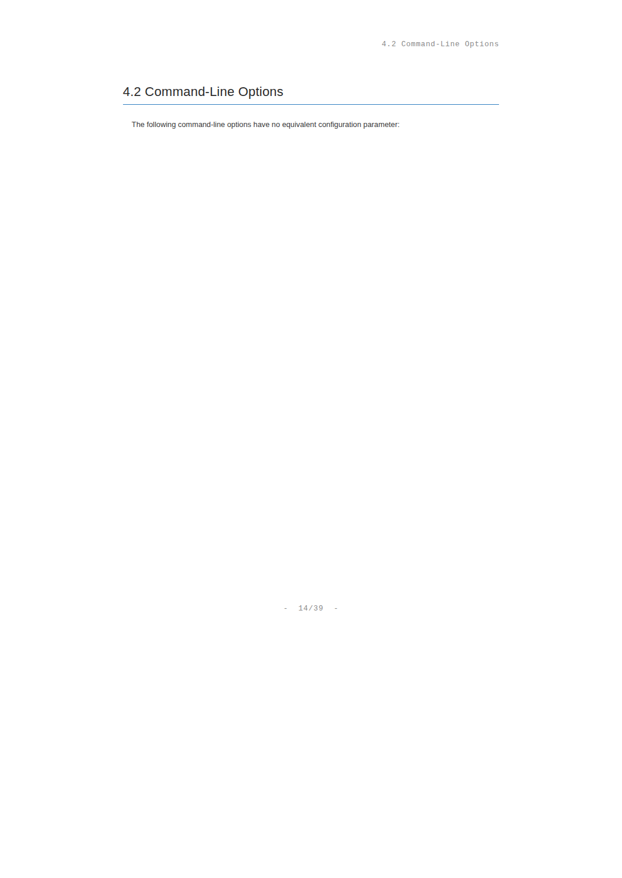4.2 Command-Line Options
4.2 Command-Line Options
The following command-line options have no equivalent configuration parameter:
- 14/39 -